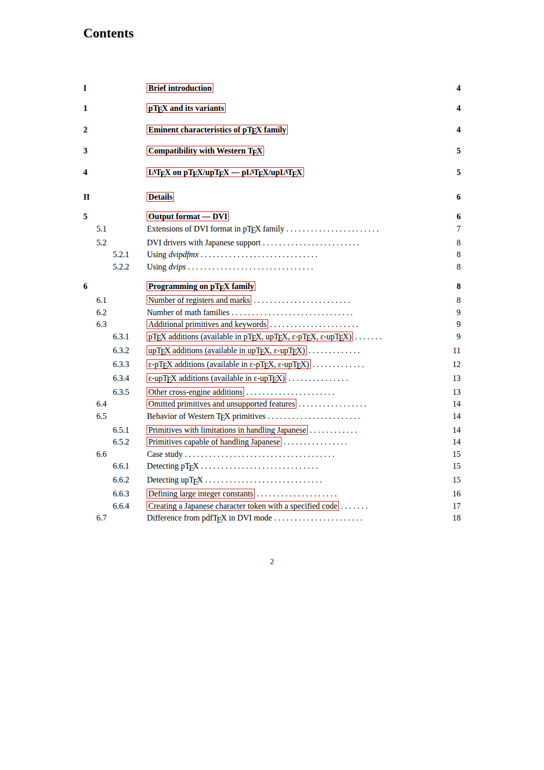Contents
| I | Brief introduction | 4 |
| 1 | p T E X and its variants | 4 |
| 2 | Eminent characteristics of p T E X family | 4 |
| 3 | Compatibility with Western T E X | 5 |
| 4 | L A T E X on p T E X /up T E X — p L A T E X /up L A T E X | 5 |
| II | Details | 6 |
| 5 | Output format — DVI | 6 |
| 5.1 | Extensions of DVI format in p T E X family . . . . . . . . . . . . . . . . . . . . . . . | 7 |
| 5.2 | DVI drivers with Japanese support . . . . . . . . . . . . . . . . . . . . . . . . | 8 |
| 5.2.1 | Using dvipdfmx . . . . . . . . . . . . . . . . . . . . . . . . . . . . . | 8 |
| 5.2.2 | Using dvips . . . . . . . . . . . . . . . . . . . . . . . . . . . . . . . | 8 |
| 6 | Programming on p T E X family | 8 |
| 6.1 | Number of registers and marks . . . . . . . . . . . . . . . . . . . . . . . . | 8 |
| 6.2 | Number of math families . . . . . . . . . . . . . . . . . . . . . . . . . . . . . . | 9 |
| 6.3 | Additional primitives and keywords . . . . . . . . . . . . . . . . . . . . . . | 9 |
| 6.3.1 | p T E X additions (available in p T E X , up T E X , ε-p T E X , ε-up T E X ) . . . . . . . | 9 |
| 6.3.2 | up T E X additions (available in up T E X , ε-up T E X ) . . . . . . . . . . . . . | 11 |
| 6.3.3 | ε-p T E X additions (available in ε-p T E X , ε-up T E X ) . . . . . . . . . . . . . | 12 |
| 6.3.4 | ε-up T E X additions (available in ε-up T E X ) . . . . . . . . . . . . . . . | 13 |
| 6.3.5 | Other cross-engine additions . . . . . . . . . . . . . . . . . . . . . . | 13 |
| 6.4 | Omitted primitives and unsupported features . . . . . . . . . . . . . . . . . | 14 |
| 6.5 | Behavior of Western T E X primitives . . . . . . . . . . . . . . . . . . . . . . . | 14 |
| 6.5.1 | Primitives with limitations in handling Japanese . . . . . . . . . . . . | 14 |
| 6.5.2 | Primitives capable of handling Japanese . . . . . . . . . . . . . . . . | 14 |
| 6.6 | Case study . . . . . . . . . . . . . . . . . . . . . . . . . . . . . . . . . . . . . | 15 |
| 6.6.1 | Detecting p T E X . . . . . . . . . . . . . . . . . . . . . . . . . . . . . | 15 |
| 6.6.2 | Detecting up T E X . . . . . . . . . . . . . . . . . . . . . . . . . . . . . | 15 |
| 6.6.3 | Defining large integer constants . . . . . . . . . . . . . . . . . . . . | 16 |
| 6.6.4 | Creating a Japanese character token with a specified code . . . . . . . | 17 |
| 6.7 | Difference from pdf T E X in DVI mode . . . . . . . . . . . . . . . . . . . . . . | 18 |
2